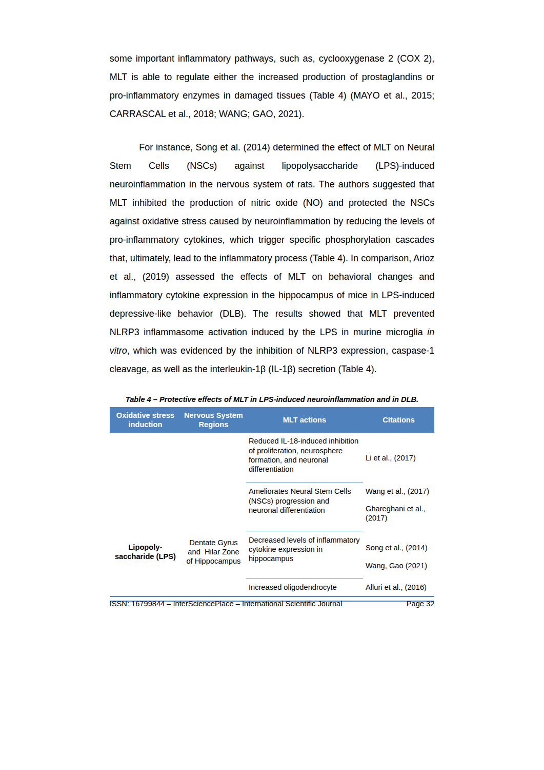some important inflammatory pathways, such as, cyclooxygenase 2 (COX 2), MLT is able to regulate either the increased production of prostaglandins or pro-inflammatory enzymes in damaged tissues (Table 4) (MAYO et al., 2015; CARRASCAL et al., 2018; WANG; GAO, 2021).
For instance, Song et al. (2014) determined the effect of MLT on Neural Stem Cells (NSCs) against lipopolysaccharide (LPS)-induced neuroinflammation in the nervous system of rats. The authors suggested that MLT inhibited the production of nitric oxide (NO) and protected the NSCs against oxidative stress caused by neuroinflammation by reducing the levels of pro-inflammatory cytokines, which trigger specific phosphorylation cascades that, ultimately, lead to the inflammatory process (Table 4). In comparison, Arioz et al., (2019) assessed the effects of MLT on behavioral changes and inflammatory cytokine expression in the hippocampus of mice in LPS-induced depressive-like behavior (DLB). The results showed that MLT prevented NLRP3 inflammasome activation induced by the LPS in murine microglia in vitro, which was evidenced by the inhibition of NLRP3 expression, caspase-1 cleavage, as well as the interleukin-1β (IL-1β) secretion (Table 4).
Table 4 – Protective effects of MLT in LPS-induced neuroinflammation and in DLB.
| Oxidative stress induction | Nervous System Regions | MLT actions | Citations |
| --- | --- | --- | --- |
| Lipopoly- saccharide (LPS) | Dentate Gyrus and Hilar Zone of Hippocampus | Reduced IL-18-induced inhibition of proliferation, neurosphere formation, and neuronal differentiation | Li et al., (2017) |
| Ameliorates Neural Stem Cells (NSCs) progression and neuronal differentiation | Wang et al., (2017) Ghareghani et al., (2017) |
| Decreased levels of inflammatory cytokine expression in hippocampus | Song et al., (2014) Wang, Gao (2021) |
| Increased oligodendrocyte | Alluri et al., (2016) |
ISSN: 16799844 – InterSciencePlace – International Scientific Journal Page 32